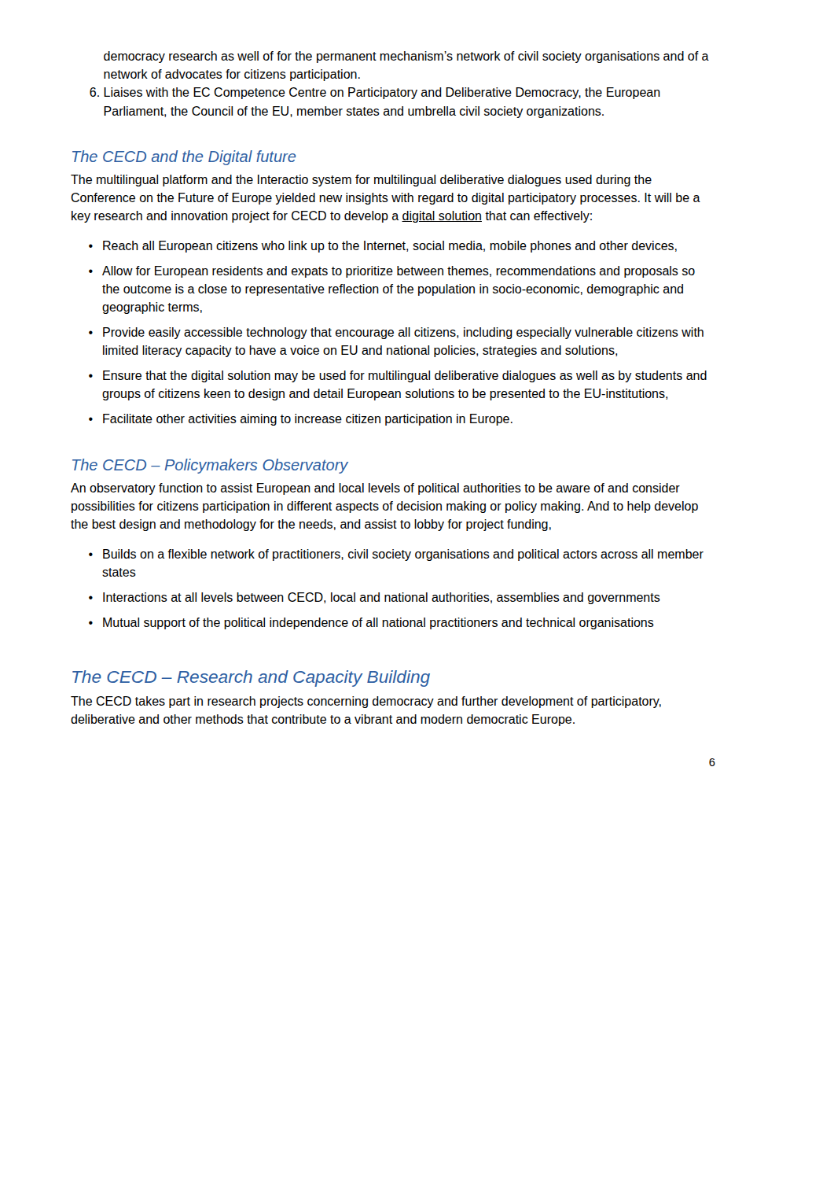democracy research as well of for the permanent mechanism’s network of civil society organisations and of a network of advocates for citizens participation.
Liaises with the EC Competence Centre on Participatory and Deliberative Democracy, the European Parliament, the Council of the EU, member states and umbrella civil society organizations.
The CECD and the Digital future
The multilingual platform and the Interactio system for multilingual deliberative dialogues used during the Conference on the Future of Europe yielded new insights with regard to digital participatory processes. It will be a key research and innovation project for CECD to develop a digital solution that can effectively:
Reach all European citizens who link up to the Internet, social media, mobile phones and other devices,
Allow for European residents and expats to prioritize between themes, recommendations and proposals so the outcome is a close to representative reflection of the population in socio-economic, demographic and geographic terms,
Provide easily accessible technology that encourage all citizens, including especially vulnerable citizens with limited literacy capacity to have a voice on EU and national policies, strategies and solutions,
Ensure that the digital solution may be used for multilingual deliberative dialogues as well as by students and groups of citizens keen to design and detail European solutions to be presented to the EU-institutions,
Facilitate other activities aiming to increase citizen participation in Europe.
The CECD – Policymakers Observatory
An observatory function to assist European and local levels of political authorities to be aware of and consider possibilities for citizens participation in different aspects of decision making or policy making. And to help develop the best design and methodology for the needs, and assist to lobby for project funding,
Builds on a flexible network of practitioners, civil society organisations and political actors across all member states
Interactions at all levels between CECD, local and national authorities, assemblies and governments
Mutual support of the political independence of all national practitioners and technical organisations
The CECD – Research and Capacity Building
The CECD takes part in research projects concerning democracy and further development of participatory, deliberative and other methods that contribute to a vibrant and modern democratic Europe.
6